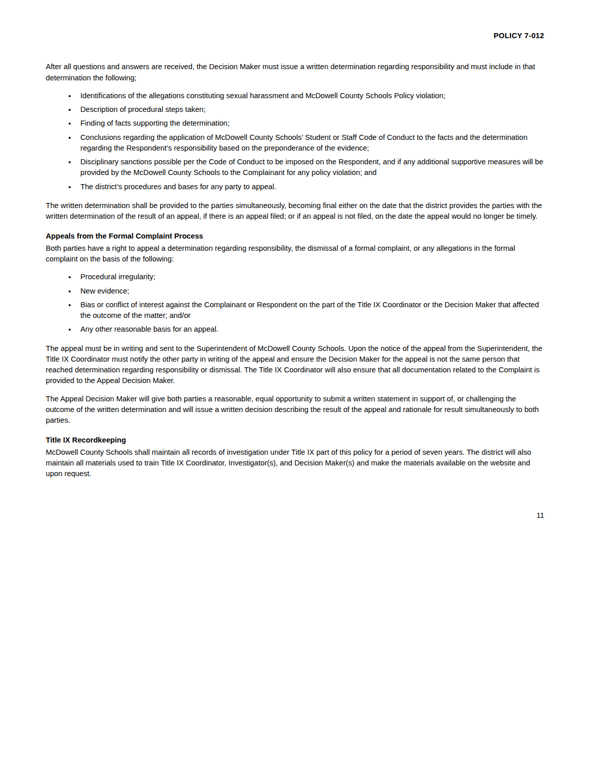POLICY 7-012
After all questions and answers are received, the Decision Maker must issue a written determination regarding responsibility and must include in that determination the following;
Identifications of the allegations constituting sexual harassment and McDowell County Schools Policy violation;
Description of procedural steps taken;
Finding of facts supporting the determination;
Conclusions regarding the application of McDowell County Schools’ Student or Staff Code of Conduct to the facts and the determination regarding the Respondent’s responsibility based on the preponderance of the evidence;
Disciplinary sanctions possible per the Code of Conduct to be imposed on the Respondent, and if any additional supportive measures will be provided by the McDowell County Schools to the Complainant for any policy violation; and
The district’s procedures and bases for any party to appeal.
The written determination shall be provided to the parties simultaneously, becoming final either on the date that the district provides the parties with the written determination of the result of an appeal, if there is an appeal filed; or if an appeal is not filed, on the date the appeal would no longer be timely.
Appeals from the Formal Complaint Process
Both parties have a right to appeal a determination regarding responsibility, the dismissal of a formal complaint, or any allegations in the formal complaint on the basis of the following:
Procedural irregularity;
New evidence;
Bias or conflict of interest against the Complainant or Respondent on the part of the Title IX Coordinator or the Decision Maker that affected the outcome of the matter; and/or
Any other reasonable basis for an appeal.
The appeal must be in writing and sent to the Superintendent of McDowell County Schools. Upon the notice of the appeal from the Superintendent, the Title IX Coordinator must notify the other party in writing of the appeal and ensure the Decision Maker for the appeal is not the same person that reached determination regarding responsibility or dismissal. The Title IX Coordinator will also ensure that all documentation related to the Complaint is provided to the Appeal Decision Maker.
The Appeal Decision Maker will give both parties a reasonable, equal opportunity to submit a written statement in support of, or challenging the outcome of the written determination and will issue a written decision describing the result of the appeal and rationale for result simultaneously to both parties.
Title IX Recordkeeping
McDowell County Schools shall maintain all records of investigation under Title IX part of this policy for a period of seven years. The district will also maintain all materials used to train Title IX Coordinator, Investigator(s), and Decision Maker(s) and make the materials available on the website and upon request.
11